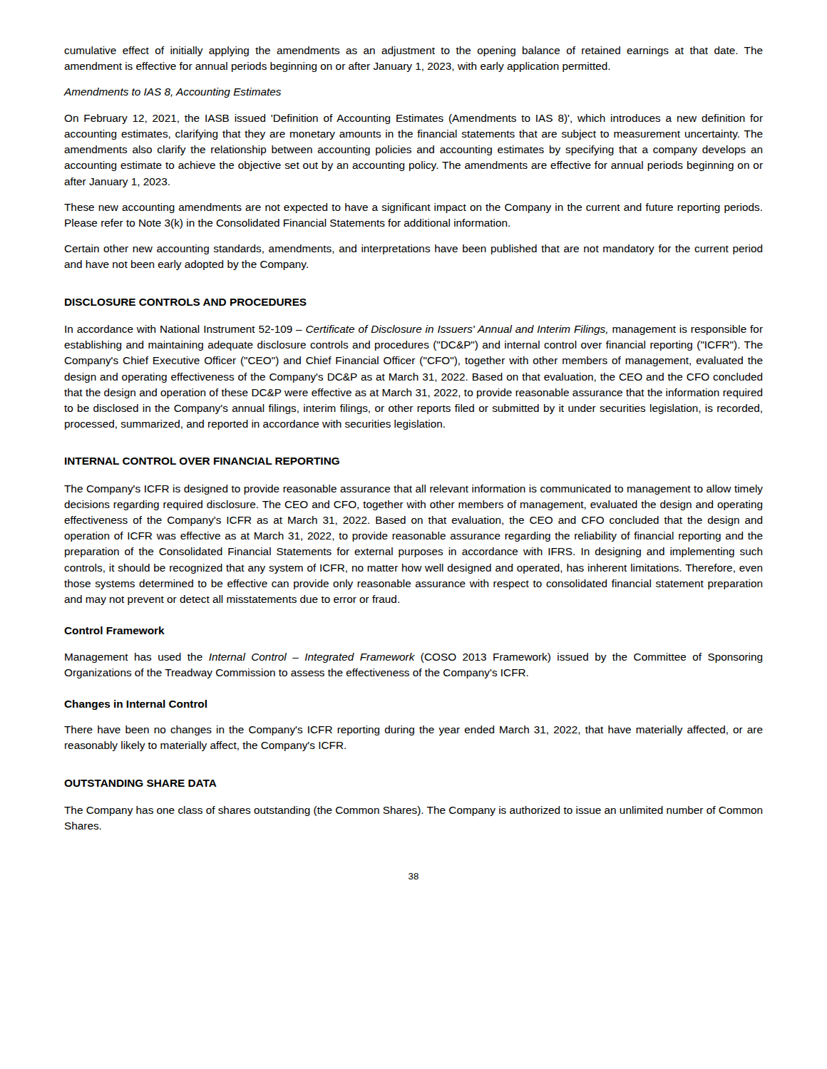cumulative effect of initially applying the amendments as an adjustment to the opening balance of retained earnings at that date. The amendment is effective for annual periods beginning on or after January 1, 2023, with early application permitted.
Amendments to IAS 8, Accounting Estimates
On February 12, 2021, the IASB issued 'Definition of Accounting Estimates (Amendments to IAS 8)', which introduces a new definition for accounting estimates, clarifying that they are monetary amounts in the financial statements that are subject to measurement uncertainty. The amendments also clarify the relationship between accounting policies and accounting estimates by specifying that a company develops an accounting estimate to achieve the objective set out by an accounting policy. The amendments are effective for annual periods beginning on or after January 1, 2023.
These new accounting amendments are not expected to have a significant impact on the Company in the current and future reporting periods. Please refer to Note 3(k) in the Consolidated Financial Statements for additional information.
Certain other new accounting standards, amendments, and interpretations have been published that are not mandatory for the current period and have not been early adopted by the Company.
DISCLOSURE CONTROLS AND PROCEDURES
In accordance with National Instrument 52-109 – Certificate of Disclosure in Issuers' Annual and Interim Filings, management is responsible for establishing and maintaining adequate disclosure controls and procedures ("DC&P") and internal control over financial reporting ("ICFR"). The Company's Chief Executive Officer ("CEO") and Chief Financial Officer ("CFO"), together with other members of management, evaluated the design and operating effectiveness of the Company's DC&P as at March 31, 2022. Based on that evaluation, the CEO and the CFO concluded that the design and operation of these DC&P were effective as at March 31, 2022, to provide reasonable assurance that the information required to be disclosed in the Company's annual filings, interim filings, or other reports filed or submitted by it under securities legislation, is recorded, processed, summarized, and reported in accordance with securities legislation.
INTERNAL CONTROL OVER FINANCIAL REPORTING
The Company's ICFR is designed to provide reasonable assurance that all relevant information is communicated to management to allow timely decisions regarding required disclosure. The CEO and CFO, together with other members of management, evaluated the design and operating effectiveness of the Company's ICFR as at March 31, 2022. Based on that evaluation, the CEO and CFO concluded that the design and operation of ICFR was effective as at March 31, 2022, to provide reasonable assurance regarding the reliability of financial reporting and the preparation of the Consolidated Financial Statements for external purposes in accordance with IFRS. In designing and implementing such controls, it should be recognized that any system of ICFR, no matter how well designed and operated, has inherent limitations. Therefore, even those systems determined to be effective can provide only reasonable assurance with respect to consolidated financial statement preparation and may not prevent or detect all misstatements due to error or fraud.
Control Framework
Management has used the Internal Control – Integrated Framework (COSO 2013 Framework) issued by the Committee of Sponsoring Organizations of the Treadway Commission to assess the effectiveness of the Company's ICFR.
Changes in Internal Control
There have been no changes in the Company's ICFR reporting during the year ended March 31, 2022, that have materially affected, or are reasonably likely to materially affect, the Company's ICFR.
OUTSTANDING SHARE DATA
The Company has one class of shares outstanding (the Common Shares). The Company is authorized to issue an unlimited number of Common Shares.
38